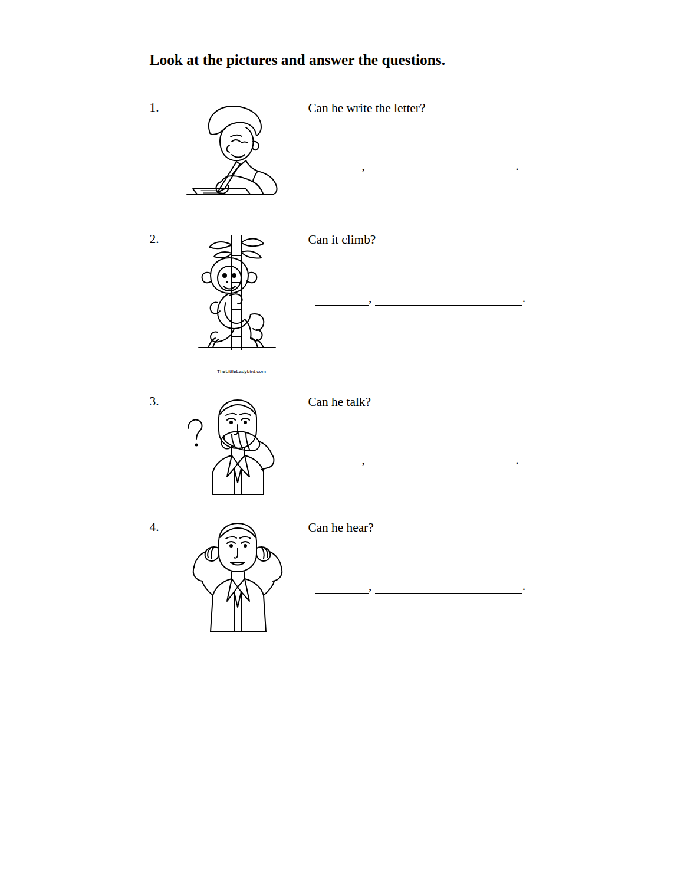Look at the pictures and answer the questions.
| 1. | | Can he write the letter? , . |
| 2. | TheLittleLadybird.com | Can it climb? , . |
| 3. | | Can he talk? , . |
| 4. | | Can he hear? , . |